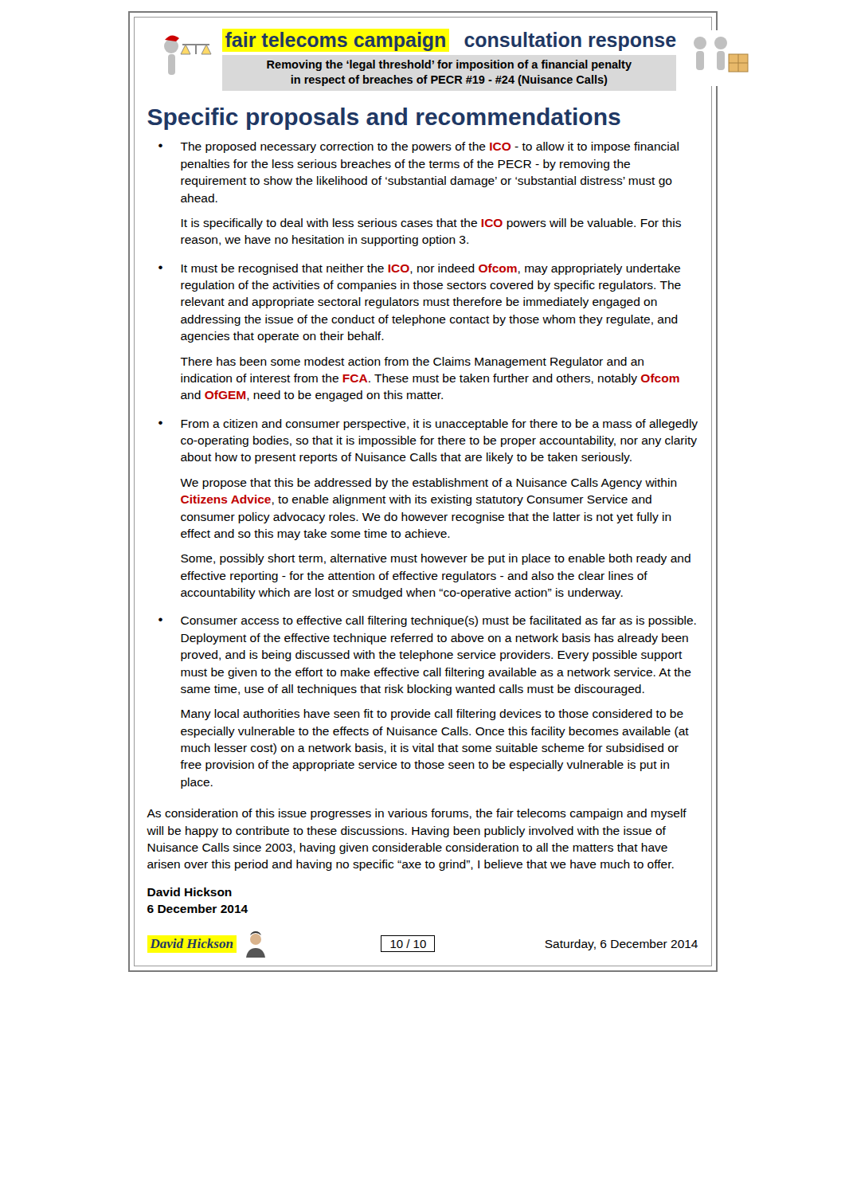fair telecoms campaign consultation response
Removing the ‘legal threshold’ for imposition of a financial penalty
in respect of breaches of PECR #19 - #24 (Nuisance Calls)
Specific proposals and recommendations
The proposed necessary correction to the powers of the ICO - to allow it to impose financial penalties for the less serious breaches of the terms of the PECR - by removing the requirement to show the likelihood of ‘substantial damage’ or ‘substantial distress’ must go ahead.
It is specifically to deal with less serious cases that the ICO powers will be valuable. For this reason, we have no hesitation in supporting option 3.
It must be recognised that neither the ICO, nor indeed Ofcom, may appropriately undertake regulation of the activities of companies in those sectors covered by specific regulators. The relevant and appropriate sectoral regulators must therefore be immediately engaged on addressing the issue of the conduct of telephone contact by those whom they regulate, and agencies that operate on their behalf.
There has been some modest action from the Claims Management Regulator and an indication of interest from the FCA. These must be taken further and others, notably Ofcom and OfGEM, need to be engaged on this matter.
From a citizen and consumer perspective, it is unacceptable for there to be a mass of allegedly co-operating bodies, so that it is impossible for there to be proper accountability, nor any clarity about how to present reports of Nuisance Calls that are likely to be taken seriously.
We propose that this be addressed by the establishment of a Nuisance Calls Agency within Citizens Advice, to enable alignment with its existing statutory Consumer Service and consumer policy advocacy roles. We do however recognise that the latter is not yet fully in effect and so this may take some time to achieve.
Some, possibly short term, alternative must however be put in place to enable both ready and effective reporting - for the attention of effective regulators - and also the clear lines of accountability which are lost or smudged when “co-operative action” is underway.
Consumer access to effective call filtering technique(s) must be facilitated as far as is possible. Deployment of the effective technique referred to above on a network basis has already been proved, and is being discussed with the telephone service providers. Every possible support must be given to the effort to make effective call filtering available as a network service. At the same time, use of all techniques that risk blocking wanted calls must be discouraged.
Many local authorities have seen fit to provide call filtering devices to those considered to be especially vulnerable to the effects of Nuisance Calls. Once this facility becomes available (at much lesser cost) on a network basis, it is vital that some suitable scheme for subsidised or free provision of the appropriate service to those seen to be especially vulnerable is put in place.
As consideration of this issue progresses in various forums, the fair telecoms campaign and myself will be happy to contribute to these discussions. Having been publicly involved with the issue of Nuisance Calls since 2003, having given considerable consideration to all the matters that have arisen over this period and having no specific “axe to grind”, I believe that we have much to offer.
David Hickson
6 December 2014
David Hickson
10 / 10
Saturday, 6 December 2014